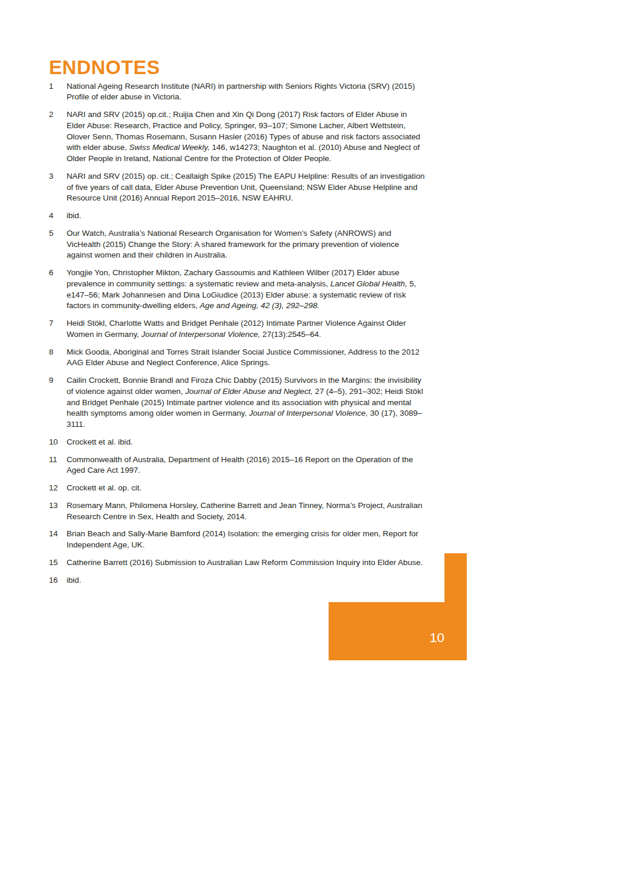ENDNOTES
1 National Ageing Research Institute (NARI) in partnership with Seniors Rights Victoria (SRV) (2015) Profile of elder abuse in Victoria.
2 NARI and SRV (2015) op.cit.; Ruijia Chen and Xin Qi Dong (2017) Risk factors of Elder Abuse in Elder Abuse: Research, Practice and Policy, Springer, 93–107; Simone Lacher, Albert Wettstein, Olover Senn, Thomas Rosemann, Susann Hasler (2016) Types of abuse and risk factors associated with elder abuse, Swiss Medical Weekly, 146, w14273; Naughton et al. (2010) Abuse and Neglect of Older People in Ireland, National Centre for the Protection of Older People.
3 NARI and SRV (2015) op. cit.; Ceallaigh Spike (2015) The EAPU Helpline: Results of an investigation of five years of call data, Elder Abuse Prevention Unit, Queensland; NSW Elder Abuse Helpline and Resource Unit (2016) Annual Report 2015–2016, NSW EAHRU.
4 ibid.
5 Our Watch, Australia’s National Research Organisation for Women’s Safety (ANROWS) and VicHealth (2015) Change the Story: A shared framework for the primary prevention of violence against women and their children in Australia.
6 Yongjie Yon, Christopher Mikton, Zachary Gassoumis and Kathleen Wilber (2017) Elder abuse prevalence in community settings: a systematic review and meta-analysis, Lancet Global Health, 5, e147–56; Mark Johannesen and Dina LoGiudice (2013) Elder abuse: a systematic review of risk factors in community-dwelling elders, Age and Ageing, 42 (3), 292–298.
7 Heidi Stökl, Charlotte Watts and Bridget Penhale (2012) Intimate Partner Violence Against Older Women in Germany, Journal of Interpersonal Violence, 27(13):2545–64.
8 Mick Gooda, Aboriginal and Torres Strait Islander Social Justice Commissioner, Address to the 2012 AAG Elder Abuse and Neglect Conference, Alice Springs.
9 Cailin Crockett, Bonnie Brandl and Firoza Chic Dabby (2015) Survivors in the Margins: the invisibility of violence against older women, Journal of Elder Abuse and Neglect, 27 (4–5), 291–302; Heidi Stökl and Bridget Penhale (2015) Intimate partner violence and its association with physical and mental health symptoms among older women in Germany, Journal of Interpersonal Violence, 30 (17), 3089–3111.
10 Crockett et al. ibid.
11 Commonwealth of Australia, Department of Health (2016) 2015–16 Report on the Operation of the Aged Care Act 1997.
12 Crockett et al. op. cit.
13 Rosemary Mann, Philomena Horsley, Catherine Barrett and Jean Tinney, Norma’s Project, Australian Research Centre in Sex, Health and Society, 2014.
14 Brian Beach and Sally-Marie Bamford (2014) Isolation: the emerging crisis for older men, Report for Independent Age, UK.
15 Catherine Barrett (2016) Submission to Australian Law Reform Commission Inquiry into Elder Abuse.
16 ibid.
10